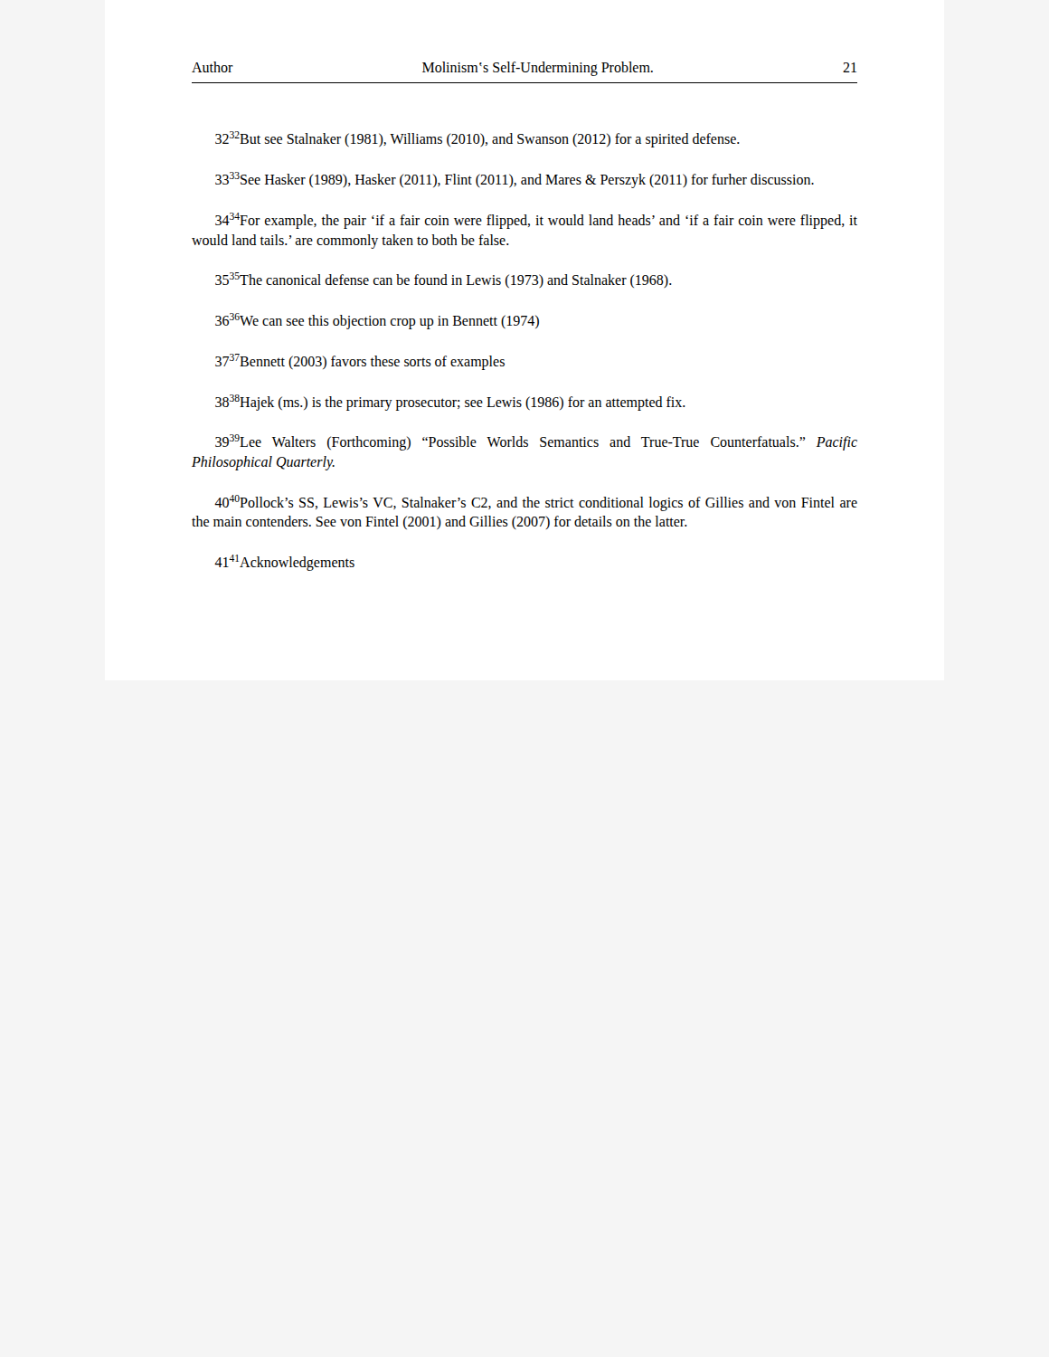Author Molinism‛s Self-Undermining Problem. 21
32 But see Stalnaker (1981), Williams (2010), and Swanson (2012) for a spirited defense.
33 See Hasker (1989), Hasker (2011), Flint (2011), and Mares & Perszyk (2011) for furher discussion.
34 For example, the pair ‘if a fair coin were flipped, it would land heads’ and ‘if a fair coin were flipped, it would land tails.’ are commonly taken to both be false.
35 The canonical defense can be found in Lewis (1973) and Stalnaker (1968).
36 We can see this objection crop up in Bennett (1974)
37 Bennett (2003) favors these sorts of examples
38 Hajek (ms.) is the primary prosecutor; see Lewis (1986) for an attempted fix.
39 Lee Walters (Forthcoming) “Possible Worlds Semantics and True-True Counterfatuals.” Pacific Philosophical Quarterly.
40 Pollock’s SS, Lewis’s VC, Stalnaker’s C2, and the strict conditional logics of Gillies and von Fintel are the main contenders. See von Fintel (2001) and Gillies (2007) for details on the latter.
41 Acknowledgements